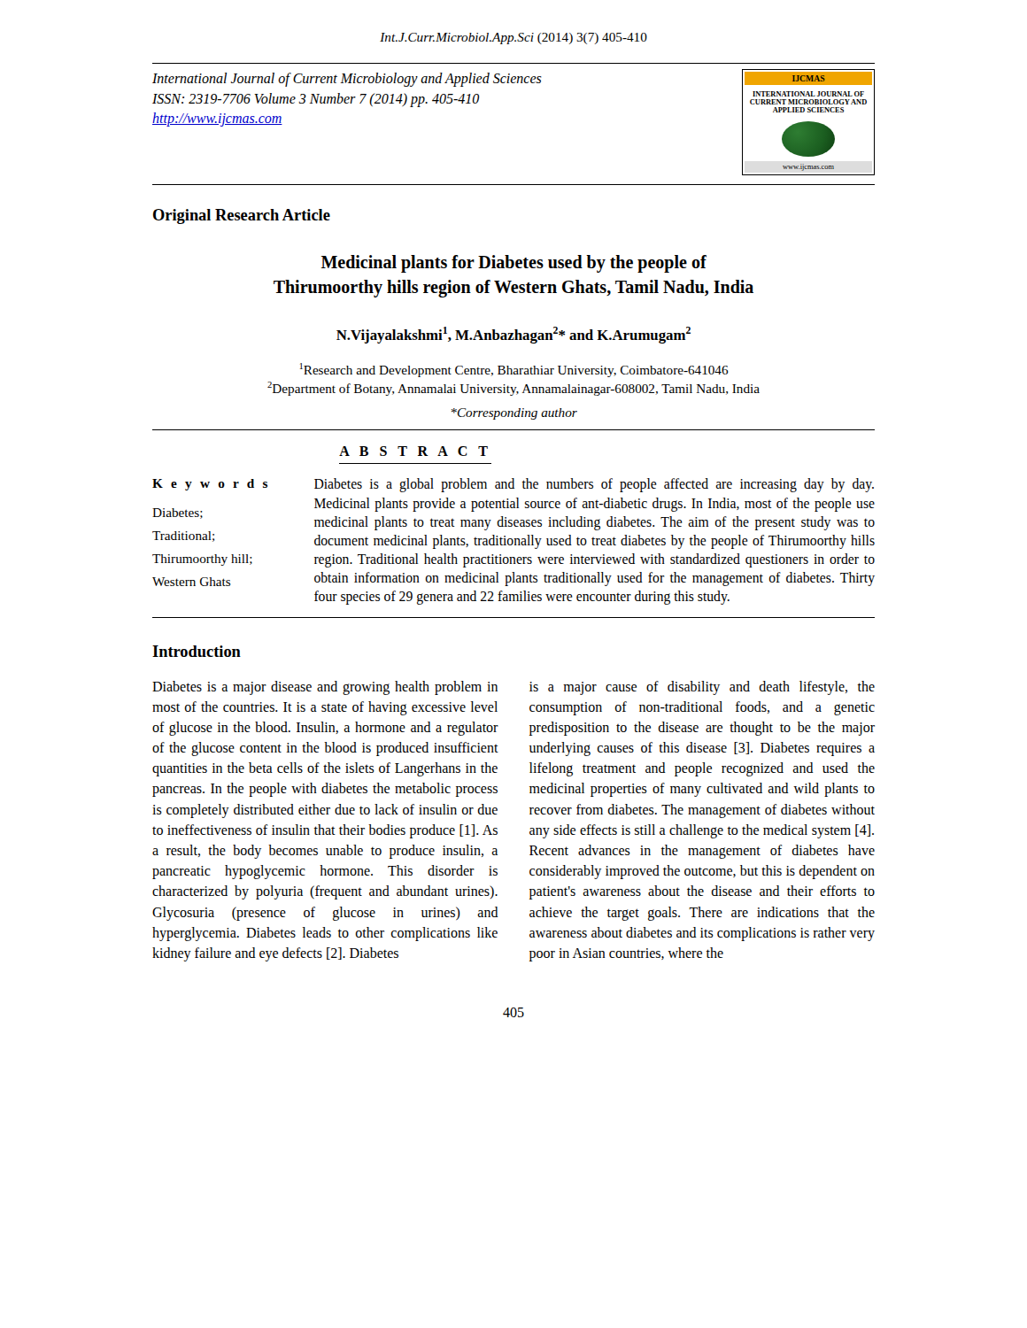Int.J.Curr.Microbiol.App.Sci (2014) 3(7) 405-410
International Journal of Current Microbiology and Applied Sciences
ISSN: 2319-7706 Volume 3 Number 7 (2014) pp. 405-410
http://www.ijcmas.com
IJCMAS
INTERNATIONAL JOURNAL OF CURRENT MICROBIOLOGY AND APPLIED SCIENCES
www.ijcmas.com
Original Research Article
Medicinal plants for Diabetes used by the people of
Thirumoorthy hills region of Western Ghats, Tamil Nadu, India
N.Vijayalakshmi1, M.Anbazhagan2* and K.Arumugam2
1Research and Development Centre, Bharathiar University, Coimbatore-641046
2Department of Botany, Annamalai University, Annamalainagar-608002, Tamil Nadu, India
*Corresponding author
A B S T R A C T
K e y w o r d s
Diabetes;
Traditional;
Thirumoorthy hill;
Western Ghats
Diabetes is a global problem and the numbers of people affected are increasing day by day. Medicinal plants provide a potential source of ant-diabetic drugs. In India, most of the people use medicinal plants to treat many diseases including diabetes. The aim of the present study was to document medicinal plants, traditionally used to treat diabetes by the people of Thirumoorthy hills region. Traditional health practitioners were interviewed with standardized questioners in order to obtain information on medicinal plants traditionally used for the management of diabetes. Thirty four species of 29 genera and 22 families were encounter during this study.
Introduction
Diabetes is a major disease and growing health problem in most of the countries. It is a state of having excessive level of glucose in the blood. Insulin, a hormone and a regulator of the glucose content in the blood is produced insufficient quantities in the beta cells of the islets of Langerhans in the pancreas. In the people with diabetes the metabolic process is completely distributed either due to lack of insulin or due to ineffectiveness of insulin that their bodies produce [1]. As a result, the body becomes unable to produce insulin, a pancreatic hypoglycemic hormone. This disorder is characterized by polyuria (frequent and abundant urines). Glycosuria (presence of glucose in urines) and hyperglycemia. Diabetes leads to other complications like kidney failure and eye defects [2]. Diabetes
is a major cause of disability and death lifestyle, the consumption of non-traditional foods, and a genetic predisposition to the disease are thought to be the major underlying causes of this disease [3]. Diabetes requires a lifelong treatment and people recognized and used the medicinal properties of many cultivated and wild plants to recover from diabetes. The management of diabetes without any side effects is still a challenge to the medical system [4]. Recent advances in the management of diabetes have considerably improved the outcome, but this is dependent on patient's awareness about the disease and their efforts to achieve the target goals. There are indications that the awareness about diabetes and its complications is rather very poor in Asian countries, where the
405